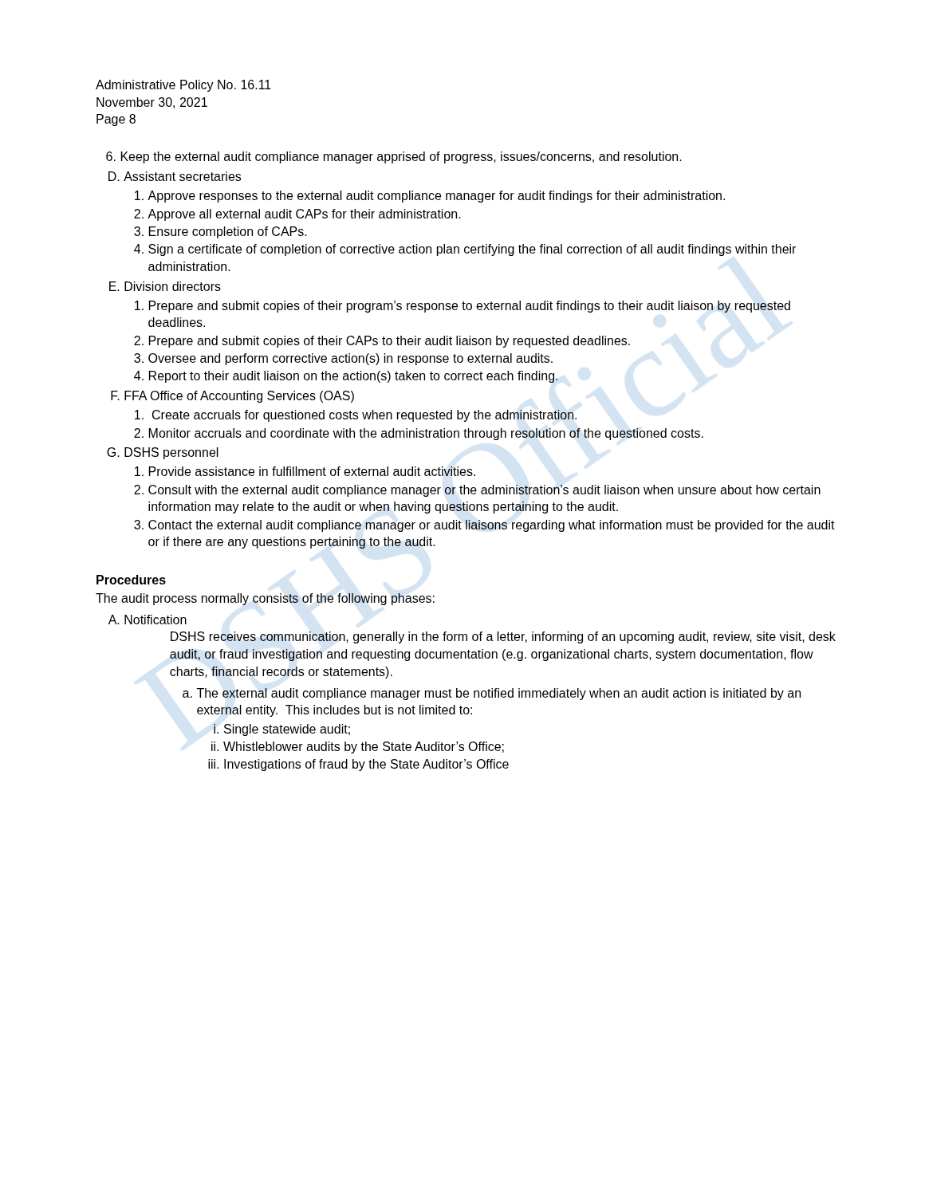DSHS Official
Administrative Policy No. 16.11
November 30, 2021
Page 8
Keep the external audit compliance manager apprised of progress, issues/concerns, and resolution.
Assistant secretaries
Approve responses to the external audit compliance manager for audit findings for their administration.
Approve all external audit CAPs for their administration.
Ensure completion of CAPs.
Sign a certificate of completion of corrective action plan certifying the final correction of all audit findings within their administration.
Division directors
Prepare and submit copies of their program’s response to external audit findings to their audit liaison by requested deadlines.
Prepare and submit copies of their CAPs to their audit liaison by requested deadlines.
Oversee and perform corrective action(s) in response to external audits.
Report to their audit liaison on the action(s) taken to correct each finding.
FFA Office of Accounting Services (OAS)
Create accruals for questioned costs when requested by the administration.
Monitor accruals and coordinate with the administration through resolution of the questioned costs.
DSHS personnel
Provide assistance in fulfillment of external audit activities.
Consult with the external audit compliance manager or the administration’s audit liaison when unsure about how certain information may relate to the audit or when having questions pertaining to the audit.
Contact the external audit compliance manager or audit liaisons regarding what information must be provided for the audit or if there are any questions pertaining to the audit.
Procedures
The audit process normally consists of the following phases:
Notification
DSHS receives communication, generally in the form of a letter, informing of an upcoming audit, review, site visit, desk audit, or fraud investigation and requesting documentation (e.g. organizational charts, system documentation, flow charts, financial records or statements).
The external audit compliance manager must be notified immediately when an audit action is initiated by an external entity. This includes but is not limited to:
Single statewide audit;
Whistleblower audits by the State Auditor’s Office;
Investigations of fraud by the State Auditor’s Office